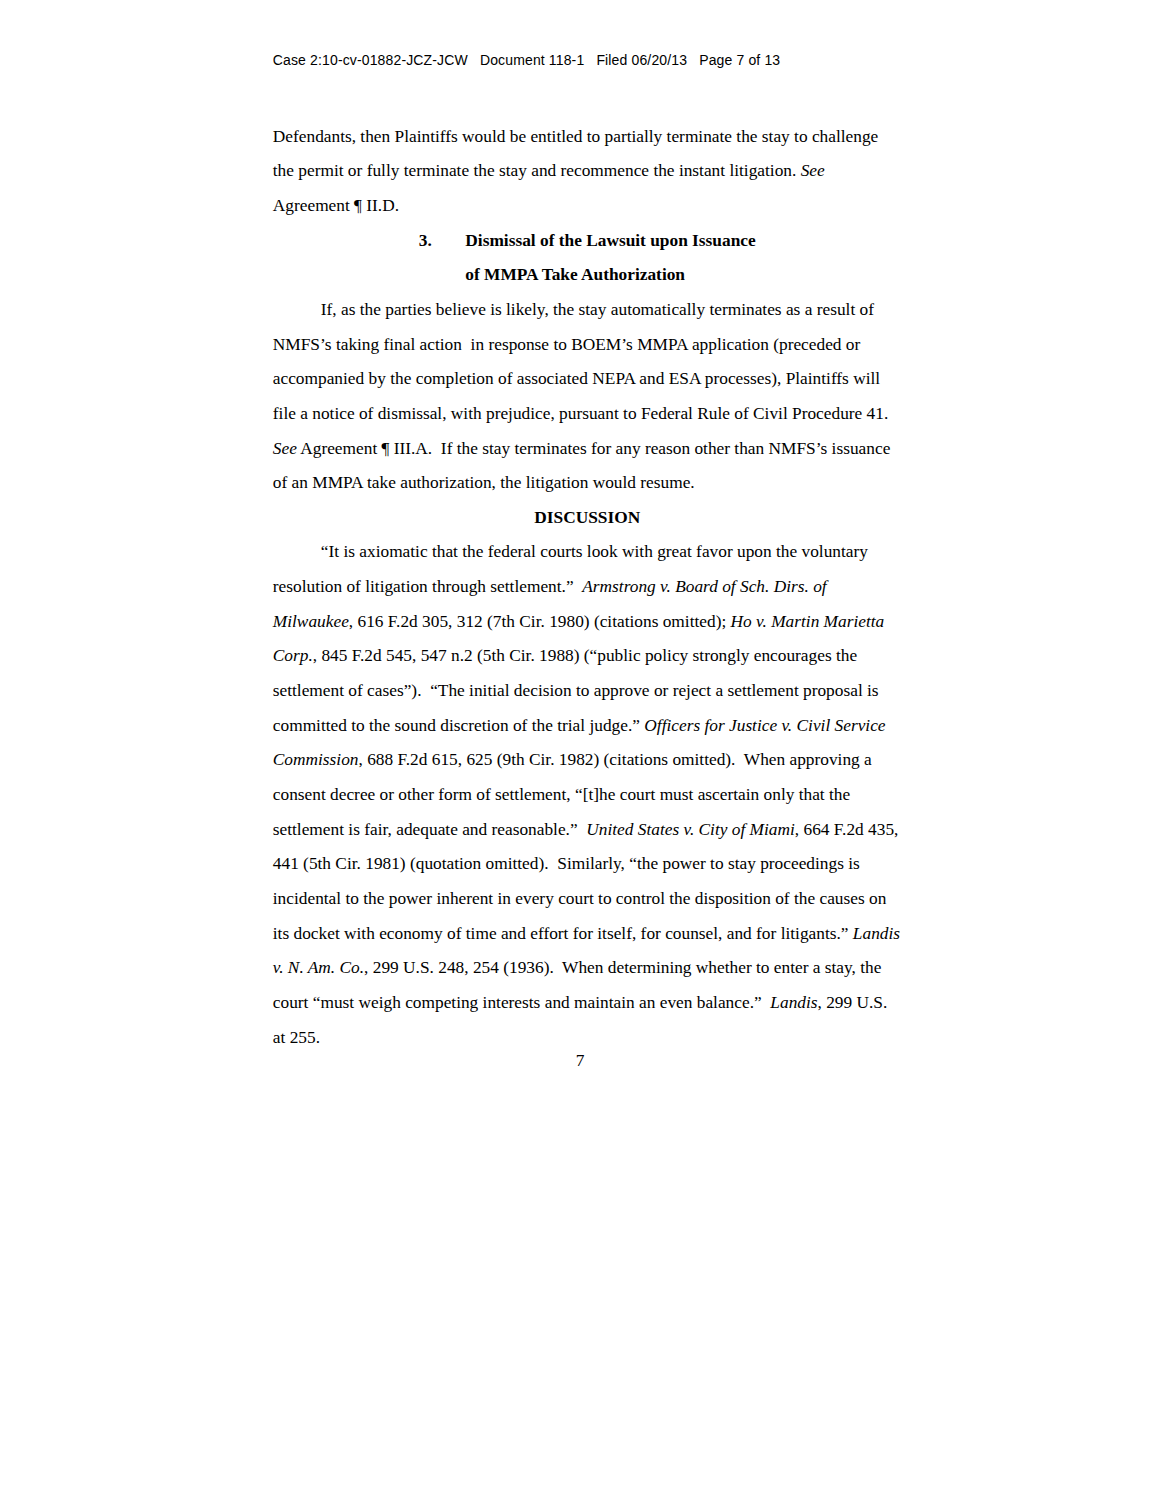Case 2:10-cv-01882-JCZ-JCW Document 118-1 Filed 06/20/13 Page 7 of 13
Defendants, then Plaintiffs would be entitled to partially terminate the stay to challenge the permit or fully terminate the stay and recommence the instant litigation. See Agreement ¶ II.D.
3.
Dismissal of the Lawsuit upon Issuance
of MMPA Take Authorization
If, as the parties believe is likely, the stay automatically terminates as a result of NMFS’s taking final action in response to BOEM’s MMPA application (preceded or accompanied by the completion of associated NEPA and ESA processes), Plaintiffs will file a notice of dismissal, with prejudice, pursuant to Federal Rule of Civil Procedure 41. See Agreement ¶ III.A. If the stay terminates for any reason other than NMFS’s issuance of an MMPA take authorization, the litigation would resume.
DISCUSSION
“It is axiomatic that the federal courts look with great favor upon the voluntary resolution of litigation through settlement.” Armstrong v. Board of Sch. Dirs. of Milwaukee, 616 F.2d 305, 312 (7th Cir. 1980) (citations omitted); Ho v. Martin Marietta Corp., 845 F.2d 545, 547 n.2 (5th Cir. 1988) (“public policy strongly encourages the settlement of cases”). “The initial decision to approve or reject a settlement proposal is committed to the sound discretion of the trial judge.” Officers for Justice v. Civil Service Commission, 688 F.2d 615, 625 (9th Cir. 1982) (citations omitted). When approving a consent decree or other form of settlement, “[t]he court must ascertain only that the settlement is fair, adequate and reasonable.” United States v. City of Miami, 664 F.2d 435, 441 (5th Cir. 1981) (quotation omitted). Similarly, “the power to stay proceedings is incidental to the power inherent in every court to control the disposition of the causes on its docket with economy of time and effort for itself, for counsel, and for litigants.” Landis v. N. Am. Co., 299 U.S. 248, 254 (1936). When determining whether to enter a stay, the court “must weigh competing interests and maintain an even balance.” Landis, 299 U.S. at 255.
7